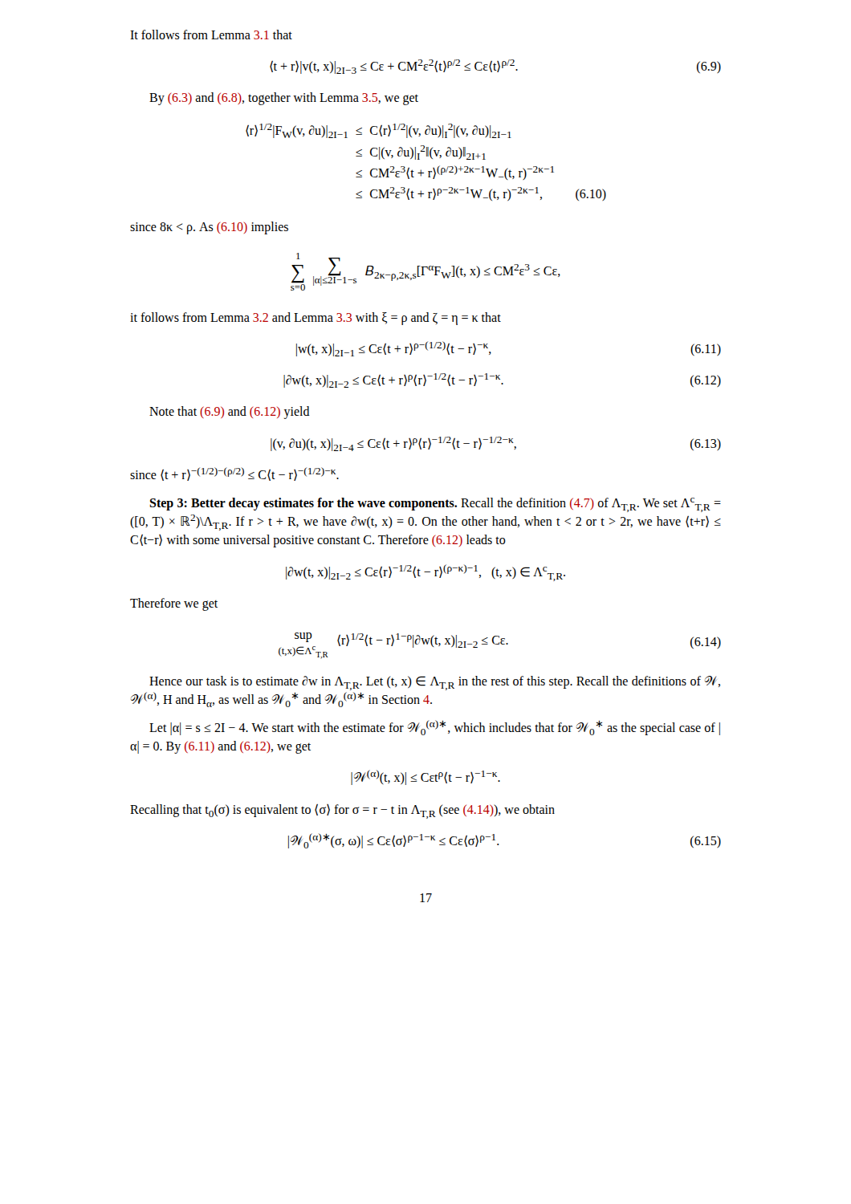It follows from Lemma 3.1 that
⟨t + r⟩|v(t, x)|2I−3 ≤ Cε + CM2ε2⟨t⟩ρ/2 ≤ Cε⟨t⟩ρ/2.
(6.9)
By (6.3) and (6.8), together with Lemma 3.5, we get
⟨r⟩1/2|FW(v, ∂u)|2I−1 ≤ C⟨r⟩1/2|(v, ∂u)|I2|(v, ∂u)|2I−1
≤ C|(v, ∂u)|I2‖(v, ∂u)‖2I+1
≤ CM2ε3⟨t + r⟩(ρ/2)+2κ−1W−(t, r)−2κ−1
≤ CM2ε3⟨t + r⟩ρ−2κ−1W−(t, r)−2κ−1, (6.10)
since 8κ < ρ. As (6.10) implies
1 ∑ s=0 ∑ |α|≤2I−1−s 𝐵2κ−ρ,2κ,s[ΓαFW](t, x) ≤ CM2ε3 ≤ Cε,
it follows from Lemma 3.2 and Lemma 3.3 with ξ = ρ and ζ = η = κ that
|w(t, x)|2I−1 ≤ Cε⟨t + r⟩ρ−(1/2)⟨t − r⟩−κ,
(6.11)
|∂w(t, x)|2I−2 ≤ Cε⟨t + r⟩ρ⟨r⟩−1/2⟨t − r⟩−1−κ.
(6.12)
Note that (6.9) and (6.12) yield
|(v, ∂u)(t, x)|2I−4 ≤ Cε⟨t + r⟩ρ⟨r⟩−1/2⟨t − r⟩−1/2−κ,
(6.13)
since ⟨t + r⟩−(1/2)−(ρ/2) ≤ C⟨t − r⟩−(1/2)−κ.
Step 3: Better decay estimates for the wave components. Recall the definition (4.7) of ΛT,R. We set ΛcT,R = ([0, T) × ℝ2)\ΛT,R. If r > t + R, we have ∂w(t, x) = 0. On the other hand, when t < 2 or t > 2r, we have ⟨t+r⟩ ≤ C⟨t−r⟩ with some universal positive constant C. Therefore (6.12) leads to
|∂w(t, x)|2I−2 ≤ Cε⟨r⟩−1/2⟨t − r⟩(ρ−κ)−1, (t, x) ∈ ΛcT,R.
Therefore we get
sup (t,x)∈ΛcT,R ⟨r⟩1/2⟨t − r⟩1−ρ|∂w(t, x)|2I−2 ≤ Cε.
(6.14)
Hence our task is to estimate ∂w in ΛT,R. Let (t, x) ∈ ΛT,R in the rest of this step. Recall the definitions of 𝒲, 𝒲(α), H and Hα, as well as 𝒲0∗ and 𝒲0(α)∗ in Section 4.
Let |α| = s ≤ 2I − 4. We start with the estimate for 𝒲0(α)∗, which includes that for 𝒲0∗ as the special case of |α| = 0. By (6.11) and (6.12), we get
|𝒲(α)(t, x)| ≤ Cεtρ⟨t − r⟩−1−κ.
Recalling that t0(σ) is equivalent to ⟨σ⟩ for σ = r − t in ΛT,R (see (4.14)), we obtain
|𝒲0(α)∗(σ, ω)| ≤ Cε⟨σ⟩ρ−1−κ ≤ Cε⟨σ⟩ρ−1.
(6.15)
17